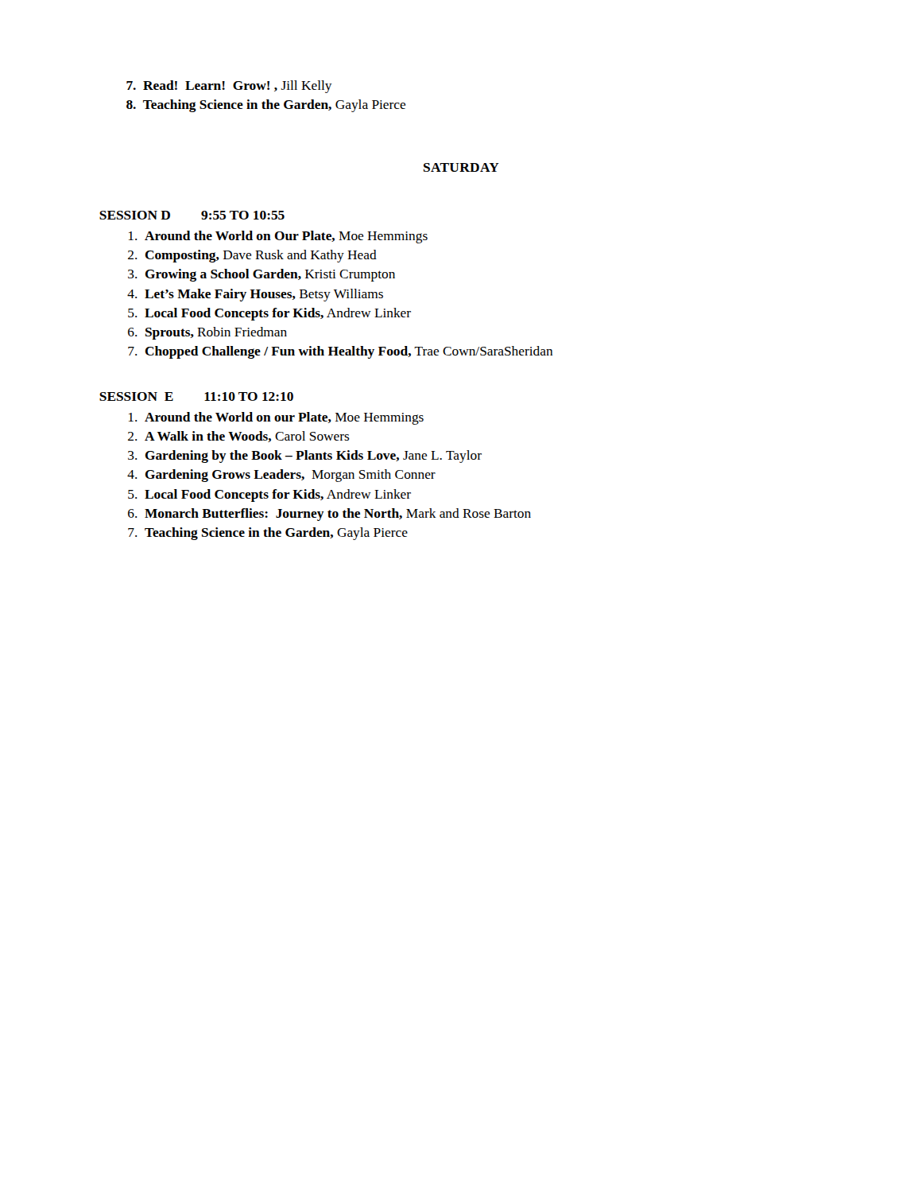7. Read! Learn! Grow! , Jill Kelly
8. Teaching Science in the Garden, Gayla Pierce
SATURDAY
SESSION D9:55 TO 10:55
Around the World on Our Plate, Moe Hemmings
Composting, Dave Rusk and Kathy Head
Growing a School Garden, Kristi Crumpton
Let’s Make Fairy Houses, Betsy Williams
Local Food Concepts for Kids, Andrew Linker
Sprouts, Robin Friedman
Chopped Challenge / Fun with Healthy Food, Trae Cown/SaraSheridan
SESSION E11:10 TO 12:10
Around the World on our Plate, Moe Hemmings
A Walk in the Woods, Carol Sowers
Gardening by the Book – Plants Kids Love, Jane L. Taylor
Gardening Grows Leaders, Morgan Smith Conner
Local Food Concepts for Kids, Andrew Linker
Monarch Butterflies: Journey to the North, Mark and Rose Barton
Teaching Science in the Garden, Gayla Pierce